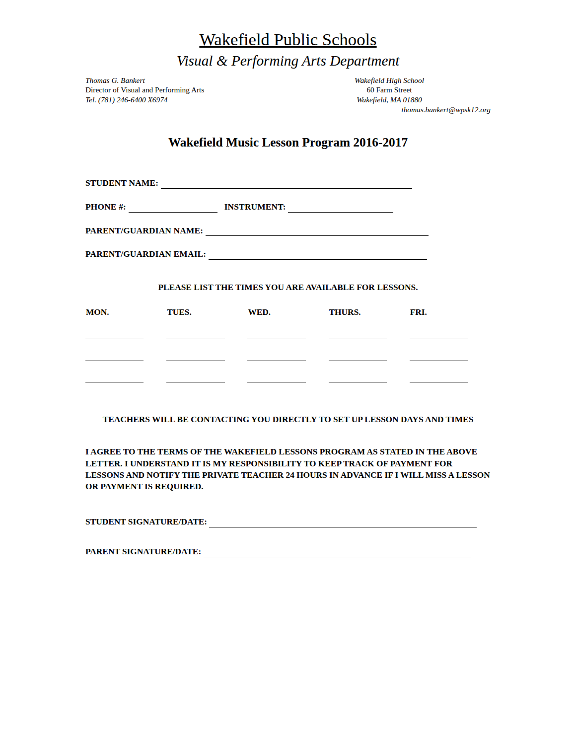Wakefield Public Schools
Visual & Performing Arts Department
| Thomas G. Bankert | Wakefield High School |
| Director of Visual and Performing Arts | 60 Farm Street |
| Tel. (781) 246-6400 X6974 | Wakefield, MA 01880 |
thomas.bankert@wpsk12.org
Wakefield Music Lesson Program 2016-2017
Student Name:
Phone #: Instrument:
Parent/Guardian Name:
Parent/Guardian Email:
Please list the times you are available for lessons.
| Mon. | Tues. | Wed. | Thurs. | Fri. |
| --- | --- | --- | --- | --- |
Teachers will be contacting you directly to set up lesson days and times
I agree to the terms of the Wakefield Lessons Program as stated in the above letter. I understand it is my responsibility to keep track of payment for lessons and notify the private teacher 24 hours in advance if I will miss a lesson or payment is required.
Student Signature/Date:
Parent Signature/Date: